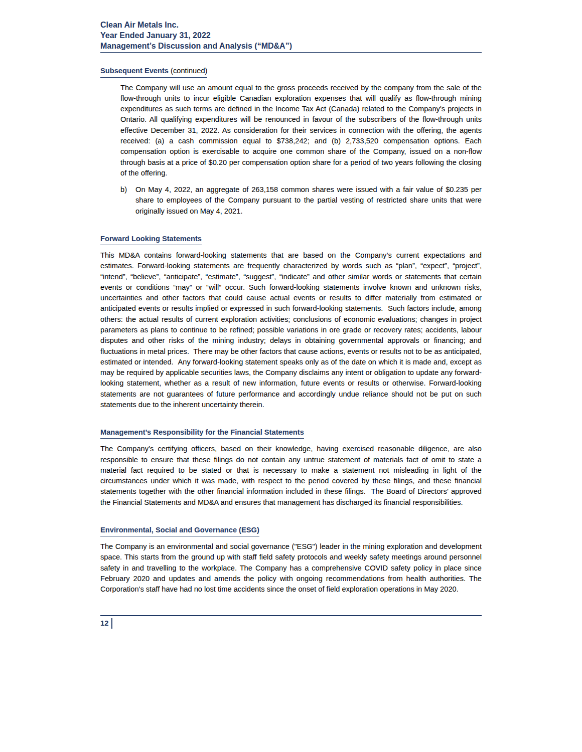Clean Air Metals Inc.
Year Ended January 31, 2022
Management’s Discussion and Analysis (“MD&A”)
Subsequent Events (continued)
The Company will use an amount equal to the gross proceeds received by the company from the sale of the flow-through units to incur eligible Canadian exploration expenses that will qualify as flow-through mining expenditures as such terms are defined in the Income Tax Act (Canada) related to the Company's projects in Ontario. All qualifying expenditures will be renounced in favour of the subscribers of the flow-through units effective December 31, 2022. As consideration for their services in connection with the offering, the agents received: (a) a cash commission equal to $738,242; and (b) 2,733,520 compensation options. Each compensation option is exercisable to acquire one common share of the Company, issued on a non-flow through basis at a price of $0.20 per compensation option share for a period of two years following the closing of the offering.
b) On May 4, 2022, an aggregate of 263,158 common shares were issued with a fair value of $0.235 per share to employees of the Company pursuant to the partial vesting of restricted share units that were originally issued on May 4, 2021.
Forward Looking Statements
This MD&A contains forward-looking statements that are based on the Company’s current expectations and estimates. Forward-looking statements are frequently characterized by words such as “plan”, “expect”, “project”, “intend”, “believe”, “anticipate”, “estimate”, “suggest”, “indicate” and other similar words or statements that certain events or conditions “may” or “will” occur. Such forward-looking statements involve known and unknown risks, uncertainties and other factors that could cause actual events or results to differ materially from estimated or anticipated events or results implied or expressed in such forward-looking statements. Such factors include, among others: the actual results of current exploration activities; conclusions of economic evaluations; changes in project parameters as plans to continue to be refined; possible variations in ore grade or recovery rates; accidents, labour disputes and other risks of the mining industry; delays in obtaining governmental approvals or financing; and fluctuations in metal prices. There may be other factors that cause actions, events or results not to be as anticipated, estimated or intended. Any forward-looking statement speaks only as of the date on which it is made and, except as may be required by applicable securities laws, the Company disclaims any intent or obligation to update any forward-looking statement, whether as a result of new information, future events or results or otherwise. Forward-looking statements are not guarantees of future performance and accordingly undue reliance should not be put on such statements due to the inherent uncertainty therein.
Management’s Responsibility for the Financial Statements
The Company’s certifying officers, based on their knowledge, having exercised reasonable diligence, are also responsible to ensure that these filings do not contain any untrue statement of materials fact of omit to state a material fact required to be stated or that is necessary to make a statement not misleading in light of the circumstances under which it was made, with respect to the period covered by these filings, and these financial statements together with the other financial information included in these filings. The Board of Directors’ approved the Financial Statements and MD&A and ensures that management has discharged its financial responsibilities.
Environmental, Social and Governance (ESG)
The Company is an environmental and social governance ("ESG") leader in the mining exploration and development space. This starts from the ground up with staff field safety protocols and weekly safety meetings around personnel safety in and travelling to the workplace. The Company has a comprehensive COVID safety policy in place since February 2020 and updates and amends the policy with ongoing recommendations from health authorities. The Corporation's staff have had no lost time accidents since the onset of field exploration operations in May 2020.
12